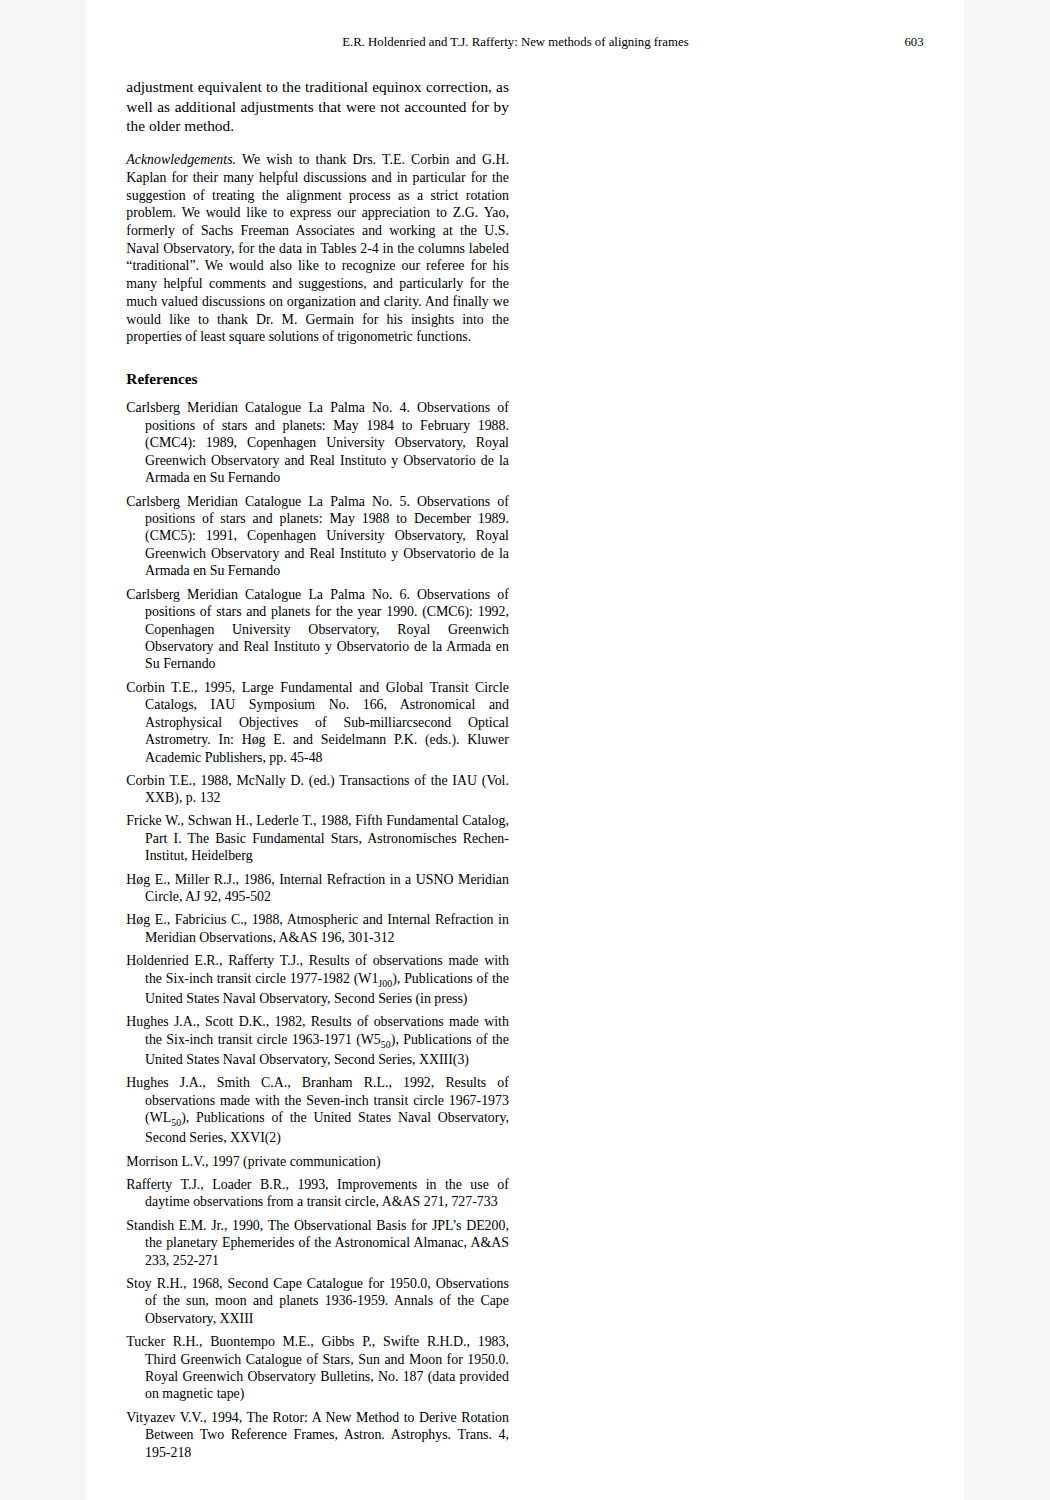E.R. Holdenried and T.J. Rafferty: New methods of aligning frames
603
adjustment equivalent to the traditional equinox correction, as well as additional adjustments that were not accounted for by the older method.
Acknowledgements. We wish to thank Drs. T.E. Corbin and G.H. Kaplan for their many helpful discussions and in particular for the suggestion of treating the alignment process as a strict rotation problem. We would like to express our appreciation to Z.G. Yao, formerly of Sachs Freeman Associates and working at the U.S. Naval Observatory, for the data in Tables 2-4 in the columns labeled “traditional”. We would also like to recognize our referee for his many helpful comments and suggestions, and particularly for the much valued discussions on organization and clarity. And finally we would like to thank Dr. M. Germain for his insights into the properties of least square solutions of trigonometric functions.
References
Carlsberg Meridian Catalogue La Palma No. 4. Observations of positions of stars and planets: May 1984 to February 1988. (CMC4): 1989, Copenhagen University Observatory, Royal Greenwich Observatory and Real Instituto y Observatorio de la Armada en Su Fernando
Carlsberg Meridian Catalogue La Palma No. 5. Observations of positions of stars and planets: May 1988 to December 1989. (CMC5): 1991, Copenhagen University Observatory, Royal Greenwich Observatory and Real Instituto y Observatorio de la Armada en Su Fernando
Carlsberg Meridian Catalogue La Palma No. 6. Observations of positions of stars and planets for the year 1990. (CMC6): 1992, Copenhagen University Observatory, Royal Greenwich Observatory and Real Instituto y Observatorio de la Armada en Su Fernando
Corbin T.E., 1995, Large Fundamental and Global Transit Circle Catalogs, IAU Symposium No. 166, Astronomical and Astrophysical Objectives of Sub-milliarcsecond Optical Astrometry. In: Høg E. and Seidelmann P.K. (eds.). Kluwer Academic Publishers, pp. 45-48
Corbin T.E., 1988, McNally D. (ed.) Transactions of the IAU (Vol. XXB), p. 132
Fricke W., Schwan H., Lederle T., 1988, Fifth Fundamental Catalog, Part I. The Basic Fundamental Stars, Astronomisches Rechen-Institut, Heidelberg
Høg E., Miller R.J., 1986, Internal Refraction in a USNO Meridian Circle, AJ 92, 495-502
Høg E., Fabricius C., 1988, Atmospheric and Internal Refraction in Meridian Observations, A&AS 196, 301-312
Holdenried E.R., Rafferty T.J., Results of observations made with the Six-inch transit circle 1977-1982 (W1J00), Publications of the United States Naval Observatory, Second Series (in press)
Hughes J.A., Scott D.K., 1982, Results of observations made with the Six-inch transit circle 1963-1971 (W550), Publications of the United States Naval Observatory, Second Series, XXIII(3)
Hughes J.A., Smith C.A., Branham R.L., 1992, Results of observations made with the Seven-inch transit circle 1967-1973 (WL50), Publications of the United States Naval Observatory, Second Series, XXVI(2)
Morrison L.V., 1997 (private communication)
Rafferty T.J., Loader B.R., 1993, Improvements in the use of daytime observations from a transit circle, A&AS 271, 727-733
Standish E.M. Jr., 1990, The Observational Basis for JPL’s DE200, the planetary Ephemerides of the Astronomical Almanac, A&AS 233, 252-271
Stoy R.H., 1968, Second Cape Catalogue for 1950.0, Observations of the sun, moon and planets 1936-1959. Annals of the Cape Observatory, XXIII
Tucker R.H., Buontempo M.E., Gibbs P., Swifte R.H.D., 1983, Third Greenwich Catalogue of Stars, Sun and Moon for 1950.0. Royal Greenwich Observatory Bulletins, No. 187 (data provided on magnetic tape)
Vityazev V.V., 1994, The Rotor: A New Method to Derive Rotation Between Two Reference Frames, Astron. Astrophys. Trans. 4, 195-218